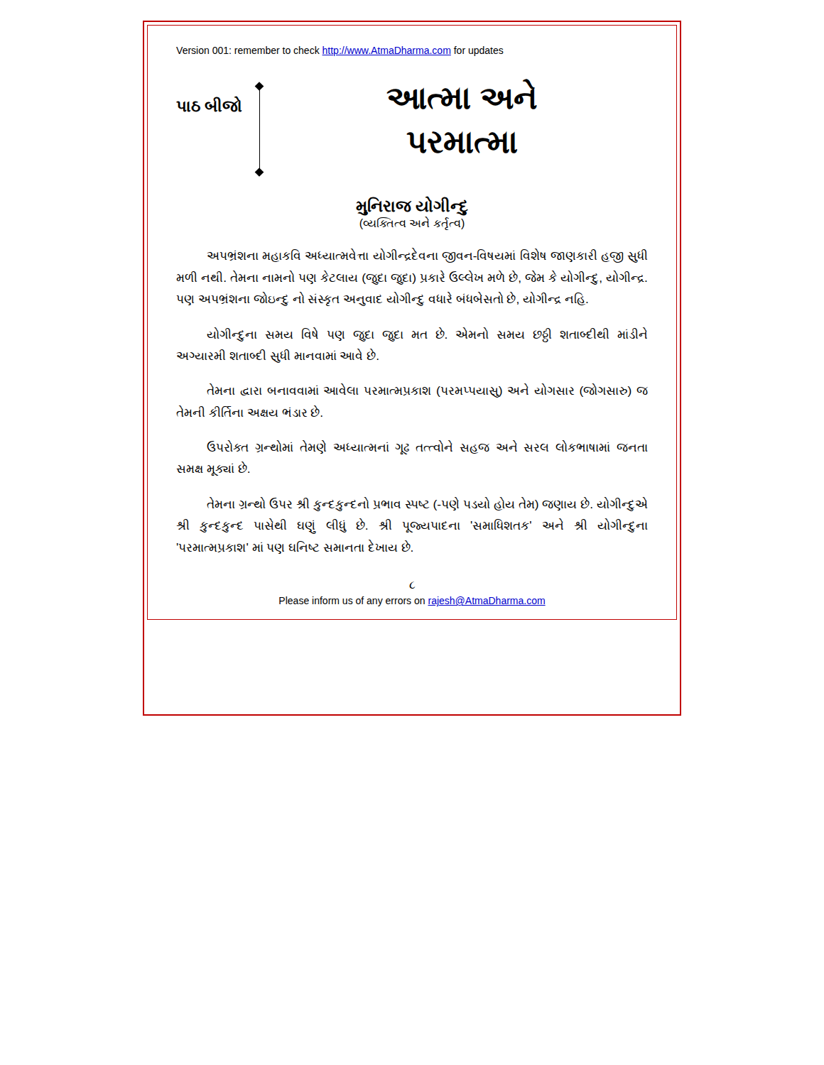Version 001: remember to check http://www.AtmaDharma.com for updates
પાઠ બીજો
આત્મા અને
પરમાત્મા
મુનિરાજ યોગીન્દુ
(વ્યક્તિત્વ અને કર્તૃત્વ)
અપભ્રંશના મહાકવિ અધ્યાત્મવેત્તા યોગીન્દ્રદેવના જીવન-વિષયમાં વિશેષ જાણકારી હજી સુધી મળી નથી. તેમના નામનો પણ કેટલાય (જુદા જુદા) પ્રકારે ઉલ્લેખ મળે છે, જેમ કે યોગીન્દુ, યોગીન્દ્ર. પણ અપભ્રંશના જોઇન્દુ નો સંસ્કૃત અનુવાદ યોગીન્દુ વધારે બંધબેસતો છે, યોગીન્દ્ર નહિ.
યોગીન્દુના સમય વિષે પણ જુદા જુદા મત છે. એમનો સમય છઠ્ઠી શતાબ્દીથી માંડીને અગ્યારમી શતાબ્દી સુધી માનવામાં આવે છે.
તેમના દ્વારા બનાવવામાં આવેલા પરમાત્મપ્રકાશ (પરમપ્પયાસુ) અને યોગસાર (જોગસારુ) જ તેમની કીર્તિના અક્ષય ભંડાર છે.
ઉપરોક્ત ગ્રન્થોમાં તેમણે અધ્યાત્મનાં ગૂઢ તત્ત્વોને સહજ અને સરલ લોકભાષામાં જનતા સમક્ષ મૂક્યાં છે.
તેમના ગ્રન્થો ઉપર શ્રી કુન્દકુન્દનો પ્રભાવ સ્પષ્ટ (-પણે પડયો હોય તેમ) જણાય છે. યોગીન્દુએ શ્રી કુન્દકુન્દ પાસેથી ઘણું લીધું છે. શ્રી પૂજ્યપાદના 'સમાધિશતક' અને શ્રી યોગીન્દુના 'પરમાત્મપ્રકાશ' માં પણ ઘનિષ્ટ સમાનતા દેખાય છે.
૮
Please inform us of any errors on rajesh@AtmaDharma.com